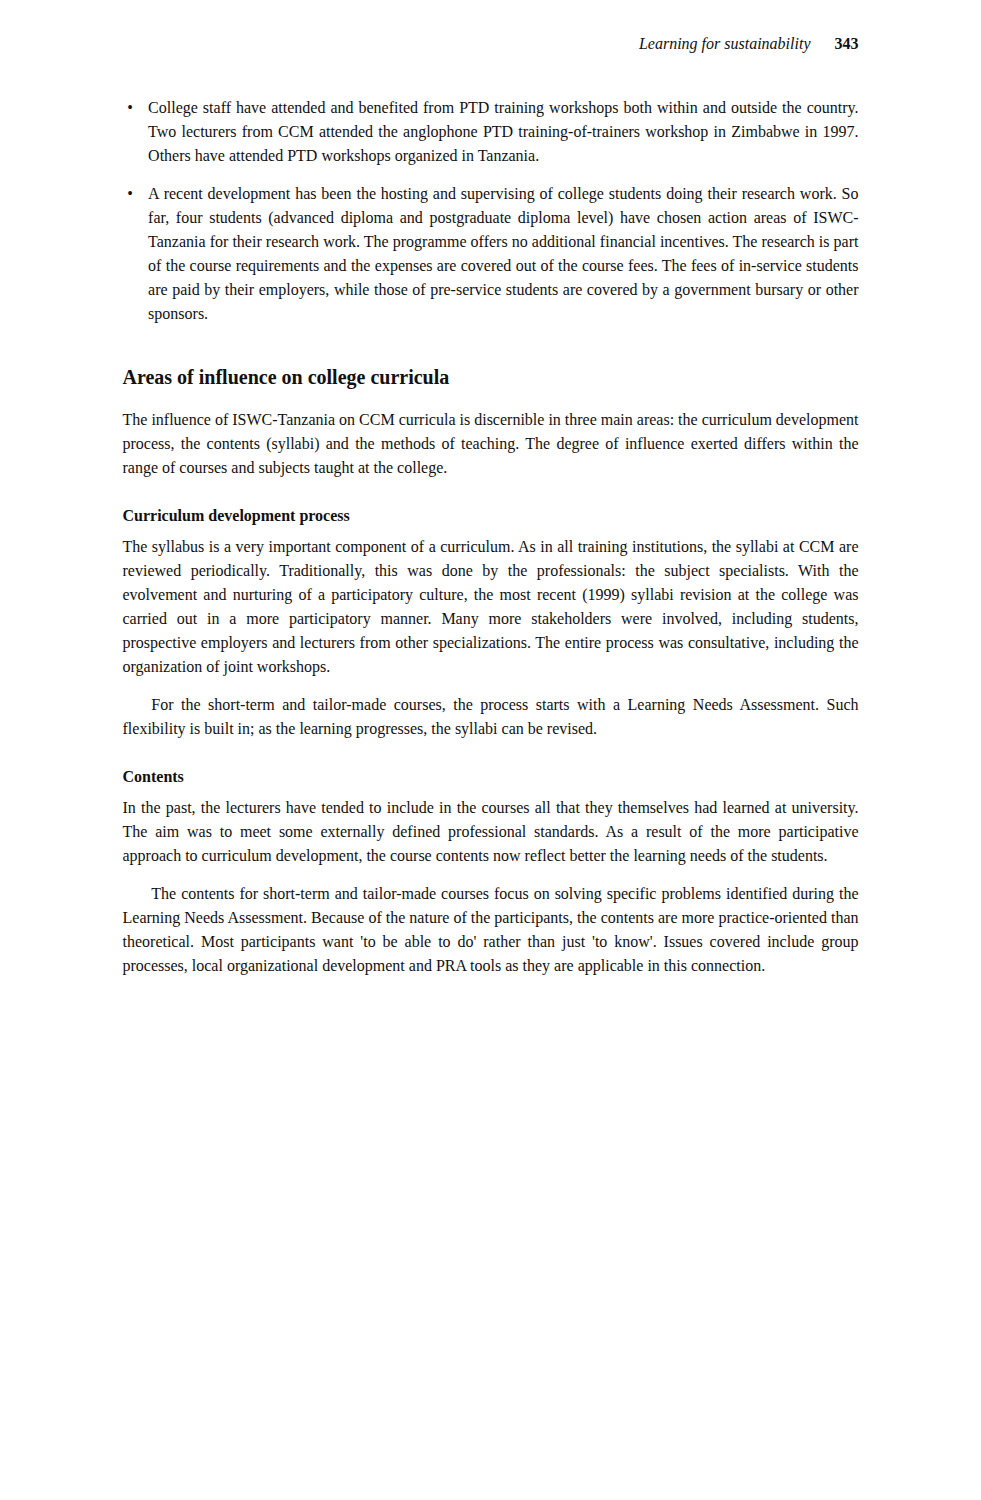Learning for sustainability343
College staff have attended and benefited from PTD training workshops both within and outside the country. Two lecturers from CCM attended the anglophone PTD training-of-trainers workshop in Zimbabwe in 1997. Others have attended PTD workshops organized in Tanzania.
A recent development has been the hosting and supervising of college students doing their research work. So far, four students (advanced diploma and postgraduate diploma level) have chosen action areas of ISWC-Tanzania for their research work. The programme offers no additional financial incentives. The research is part of the course requirements and the expenses are covered out of the course fees. The fees of in-service students are paid by their employers, while those of pre-service students are covered by a government bursary or other sponsors.
Areas of influence on college curricula
The influence of ISWC-Tanzania on CCM curricula is discernible in three main areas: the curriculum development process, the contents (syllabi) and the methods of teaching. The degree of influence exerted differs within the range of courses and subjects taught at the college.
Curriculum development process
The syllabus is a very important component of a curriculum. As in all training institutions, the syllabi at CCM are reviewed periodically. Traditionally, this was done by the professionals: the subject specialists. With the evolvement and nurturing of a participatory culture, the most recent (1999) syllabi revision at the college was carried out in a more participatory manner. Many more stakeholders were involved, including students, prospective employers and lecturers from other specializations. The entire process was consultative, including the organization of joint workshops.
For the short-term and tailor-made courses, the process starts with a Learning Needs Assessment. Such flexibility is built in; as the learning progresses, the syllabi can be revised.
Contents
In the past, the lecturers have tended to include in the courses all that they themselves had learned at university. The aim was to meet some externally defined professional standards. As a result of the more participative approach to curriculum development, the course contents now reflect better the learning needs of the students.
The contents for short-term and tailor-made courses focus on solving specific problems identified during the Learning Needs Assessment. Because of the nature of the participants, the contents are more practice-oriented than theoretical. Most participants want 'to be able to do' rather than just 'to know'. Issues covered include group processes, local organizational development and PRA tools as they are applicable in this connection.